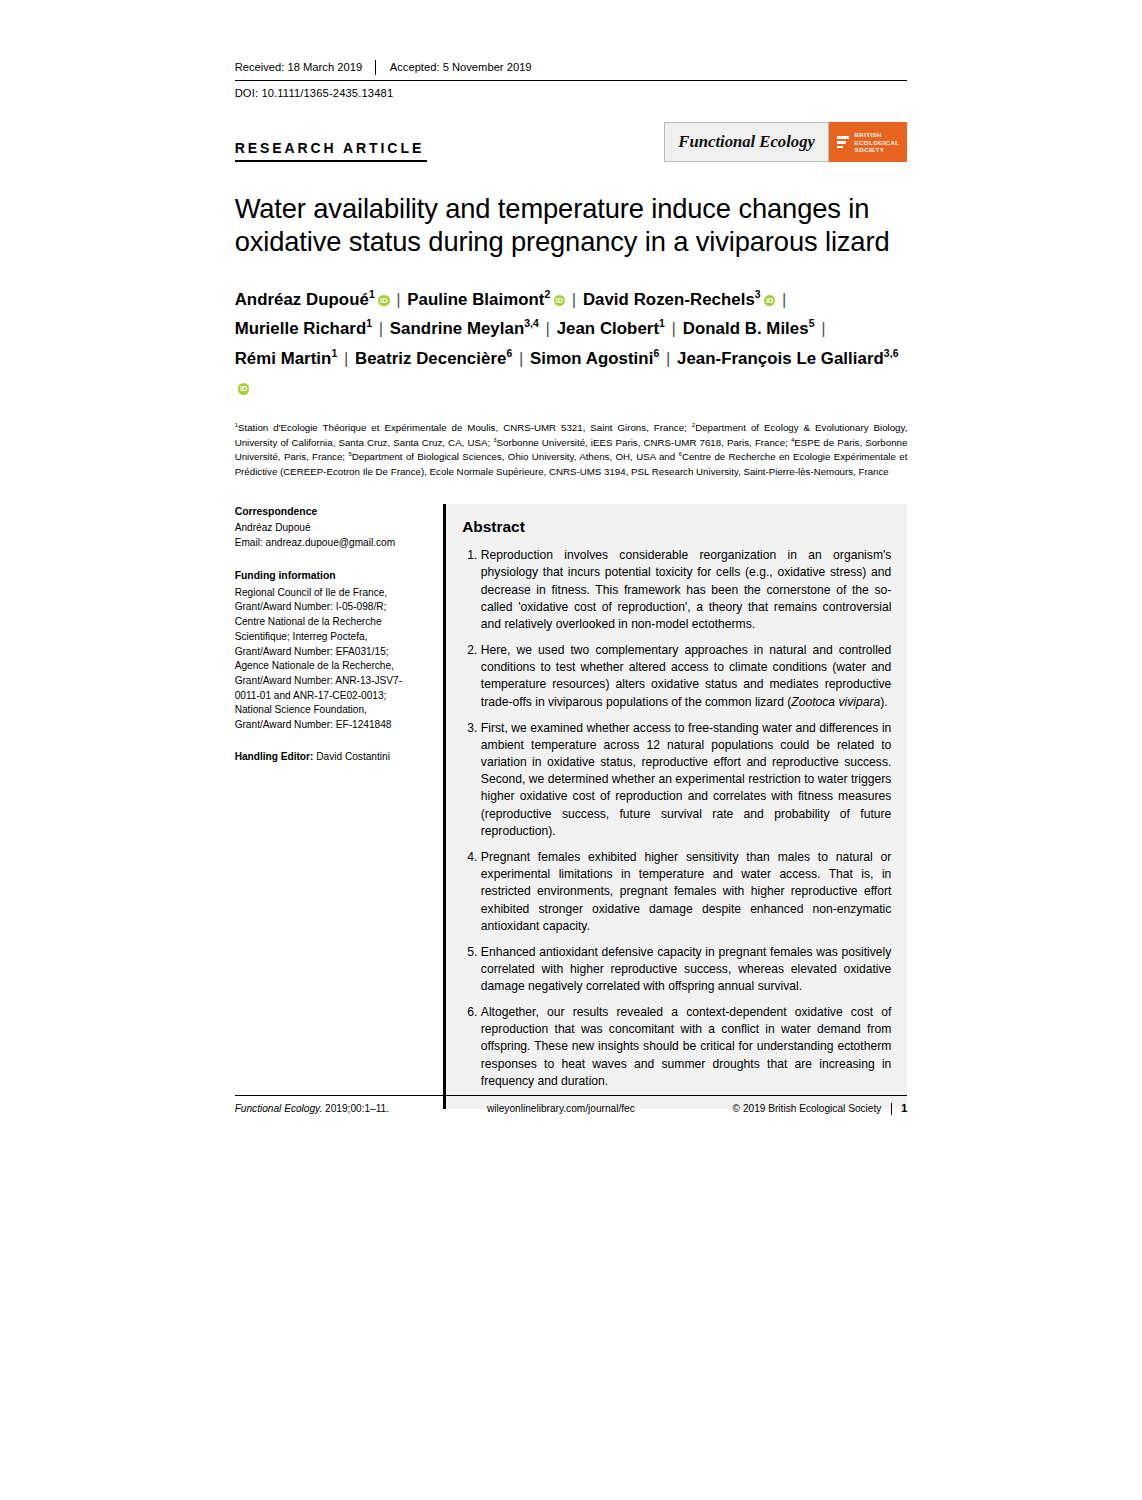Received: 18 March 2019 Accepted: 5 November 2019
DOI: 10.1111/1365-2435.13481
Research Article
Functional Ecology
British
Ecological
Society
Water availability and temperature induce changes in oxidative status during pregnancy in a viviparous lizard
Andréaz Dupoué1iD|Pauline Blaimont2iD|David Rozen-Rechels3iD|
Murielle Richard1|Sandrine Meylan3,4|Jean Clobert1|Donald B. Miles5|
Rémi Martin1|Beatriz Decencière6|Simon Agostini6|Jean-François Le Galliard3,6iD
1Station d'Ecologie Théorique et Expérimentale de Moulis, CNRS-UMR 5321, Saint Girons, France; 2Department of Ecology & Evolutionary Biology, University of California, Santa Cruz, Santa Cruz, CA, USA; 3Sorbonne Université, iEES Paris, CNRS-UMR 7618, Paris, France; 4ESPE de Paris, Sorbonne Université, Paris, France; 5Department of Biological Sciences, Ohio University, Athens, OH, USA and 6Centre de Recherche en Ecologie Expérimentale et Prédictive (CEREEP-Ecotron Ile De France), Ecole Normale Supérieure, CNRS-UMS 3194, PSL Research University, Saint-Pierre-lès-Nemours, France
Correspondence
Andréaz Dupoué
Email: andreaz.dupoue@gmail.com
Funding information
Regional Council of Ile de France, Grant/Award Number: I-05-098/R; Centre National de la Recherche Scientifique; Interreg Poctefa, Grant/Award Number: EFA031/15; Agence Nationale de la Recherche, Grant/Award Number: ANR-13-JSV7-0011-01 and ANR-17-CE02-0013; National Science Foundation, Grant/Award Number: EF-1241848
Handling Editor: David Costantini
Abstract
Reproduction involves considerable reorganization in an organism's physiology that incurs potential toxicity for cells (e.g., oxidative stress) and decrease in fitness. This framework has been the cornerstone of the so-called 'oxidative cost of reproduction', a theory that remains controversial and relatively overlooked in non-model ectotherms.
Here, we used two complementary approaches in natural and controlled conditions to test whether altered access to climate conditions (water and temperature resources) alters oxidative status and mediates reproductive trade-offs in viviparous populations of the common lizard (Zootoca vivipara).
First, we examined whether access to free-standing water and differences in ambient temperature across 12 natural populations could be related to variation in oxidative status, reproductive effort and reproductive success. Second, we determined whether an experimental restriction to water triggers higher oxidative cost of reproduction and correlates with fitness measures (reproductive success, future survival rate and probability of future reproduction).
Pregnant females exhibited higher sensitivity than males to natural or experimental limitations in temperature and water access. That is, in restricted environments, pregnant females with higher reproductive effort exhibited stronger oxidative damage despite enhanced non-enzymatic antioxidant capacity.
Enhanced antioxidant defensive capacity in pregnant females was positively correlated with higher reproductive success, whereas elevated oxidative damage negatively correlated with offspring annual survival.
Altogether, our results revealed a context-dependent oxidative cost of reproduction that was concomitant with a conflict in water demand from offspring. These new insights should be critical for understanding ectotherm responses to heat waves and summer droughts that are increasing in frequency and duration.
Functional Ecology. 2019;00:1–11.
wileyonlinelibrary.com/journal/fec
© 2019 British Ecological Society 1